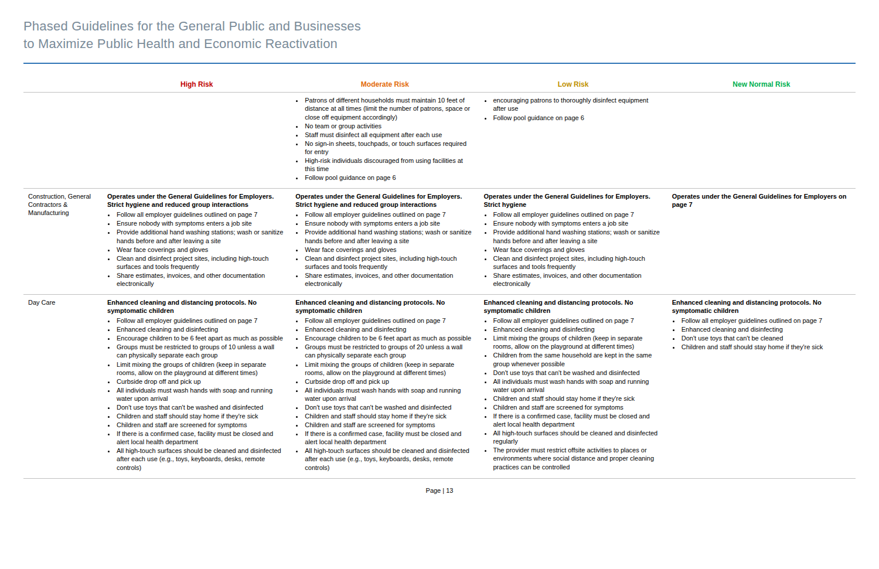Phased Guidelines for the General Public and Businesses
to Maximize Public Health and Economic Reactivation
| | High Risk | Moderate Risk | Low Risk | New Normal Risk |
| --- | --- | --- | --- | --- |
| | | Patrons of different households must maintain 10 feet of distance at all times (limit the number of patrons, space or close off equipment accordingly) No team or group activities Staff must disinfect all equipment after each use No sign-in sheets, touchpads, or touch surfaces required for entry High-risk individuals discouraged from using facilities at this time Follow pool guidance on page 6 | encouraging patrons to thoroughly disinfect equipment after use Follow pool guidance on page 6 | |
| Construction, General Contractors & Manufacturing | Operates under the General Guidelines for Employers. Strict hygiene and reduced group interactions Follow all employer guidelines outlined on page 7 Ensure nobody with symptoms enters a job site Provide additional hand washing stations; wash or sanitize hands before and after leaving a site Wear face coverings and gloves Clean and disinfect project sites, including high-touch surfaces and tools frequently Share estimates, invoices, and other documentation electronically | Operates under the General Guidelines for Employers. Strict hygiene and reduced group interactions Follow all employer guidelines outlined on page 7 Ensure nobody with symptoms enters a job site Provide additional hand washing stations; wash or sanitize hands before and after leaving a site Wear face coverings and gloves Clean and disinfect project sites, including high-touch surfaces and tools frequently Share estimates, invoices, and other documentation electronically | Operates under the General Guidelines for Employers. Strict hygiene Follow all employer guidelines outlined on page 7 Ensure nobody with symptoms enters a job site Provide additional hand washing stations; wash or sanitize hands before and after leaving a site Wear face coverings and gloves Clean and disinfect project sites, including high-touch surfaces and tools frequently Share estimates, invoices, and other documentation electronically | Operates under the General Guidelines for Employers on page 7 |
| Day Care | Enhanced cleaning and distancing protocols. No symptomatic children Follow all employer guidelines outlined on page 7 Enhanced cleaning and disinfecting Encourage children to be 6 feet apart as much as possible Groups must be restricted to groups of 10 unless a wall can physically separate each group Limit mixing the groups of children (keep in separate rooms, allow on the playground at different times) Curbside drop off and pick up All individuals must wash hands with soap and running water upon arrival Don't use toys that can't be washed and disinfected Children and staff should stay home if they're sick Children and staff are screened for symptoms If there is a confirmed case, facility must be closed and alert local health department All high-touch surfaces should be cleaned and disinfected after each use (e.g., toys, keyboards, desks, remote controls) | Enhanced cleaning and distancing protocols. No symptomatic children Follow all employer guidelines outlined on page 7 Enhanced cleaning and disinfecting Encourage children to be 6 feet apart as much as possible Groups must be restricted to groups of 20 unless a wall can physically separate each group Limit mixing the groups of children (keep in separate rooms, allow on the playground at different times) Curbside drop off and pick up All individuals must wash hands with soap and running water upon arrival Don't use toys that can't be washed and disinfected Children and staff should stay home if they're sick Children and staff are screened for symptoms If there is a confirmed case, facility must be closed and alert local health department All high-touch surfaces should be cleaned and disinfected after each use (e.g., toys, keyboards, desks, remote controls) | Enhanced cleaning and distancing protocols. No symptomatic children Follow all employer guidelines outlined on page 7 Enhanced cleaning and disinfecting Limit mixing the groups of children (keep in separate rooms, allow on the playground at different times) Children from the same household are kept in the same group whenever possible Don't use toys that can't be washed and disinfected All individuals must wash hands with soap and running water upon arrival Children and staff should stay home if they're sick Children and staff are screened for symptoms If there is a confirmed case, facility must be closed and alert local health department All high-touch surfaces should be cleaned and disinfected regularly The provider must restrict offsite activities to places or environments where social distance and proper cleaning practices can be controlled | Enhanced cleaning and distancing protocols. No symptomatic children Follow all employer guidelines outlined on page 7 Enhanced cleaning and disinfecting Don't use toys that can't be cleaned Children and staff should stay home if they're sick |
Page | 13